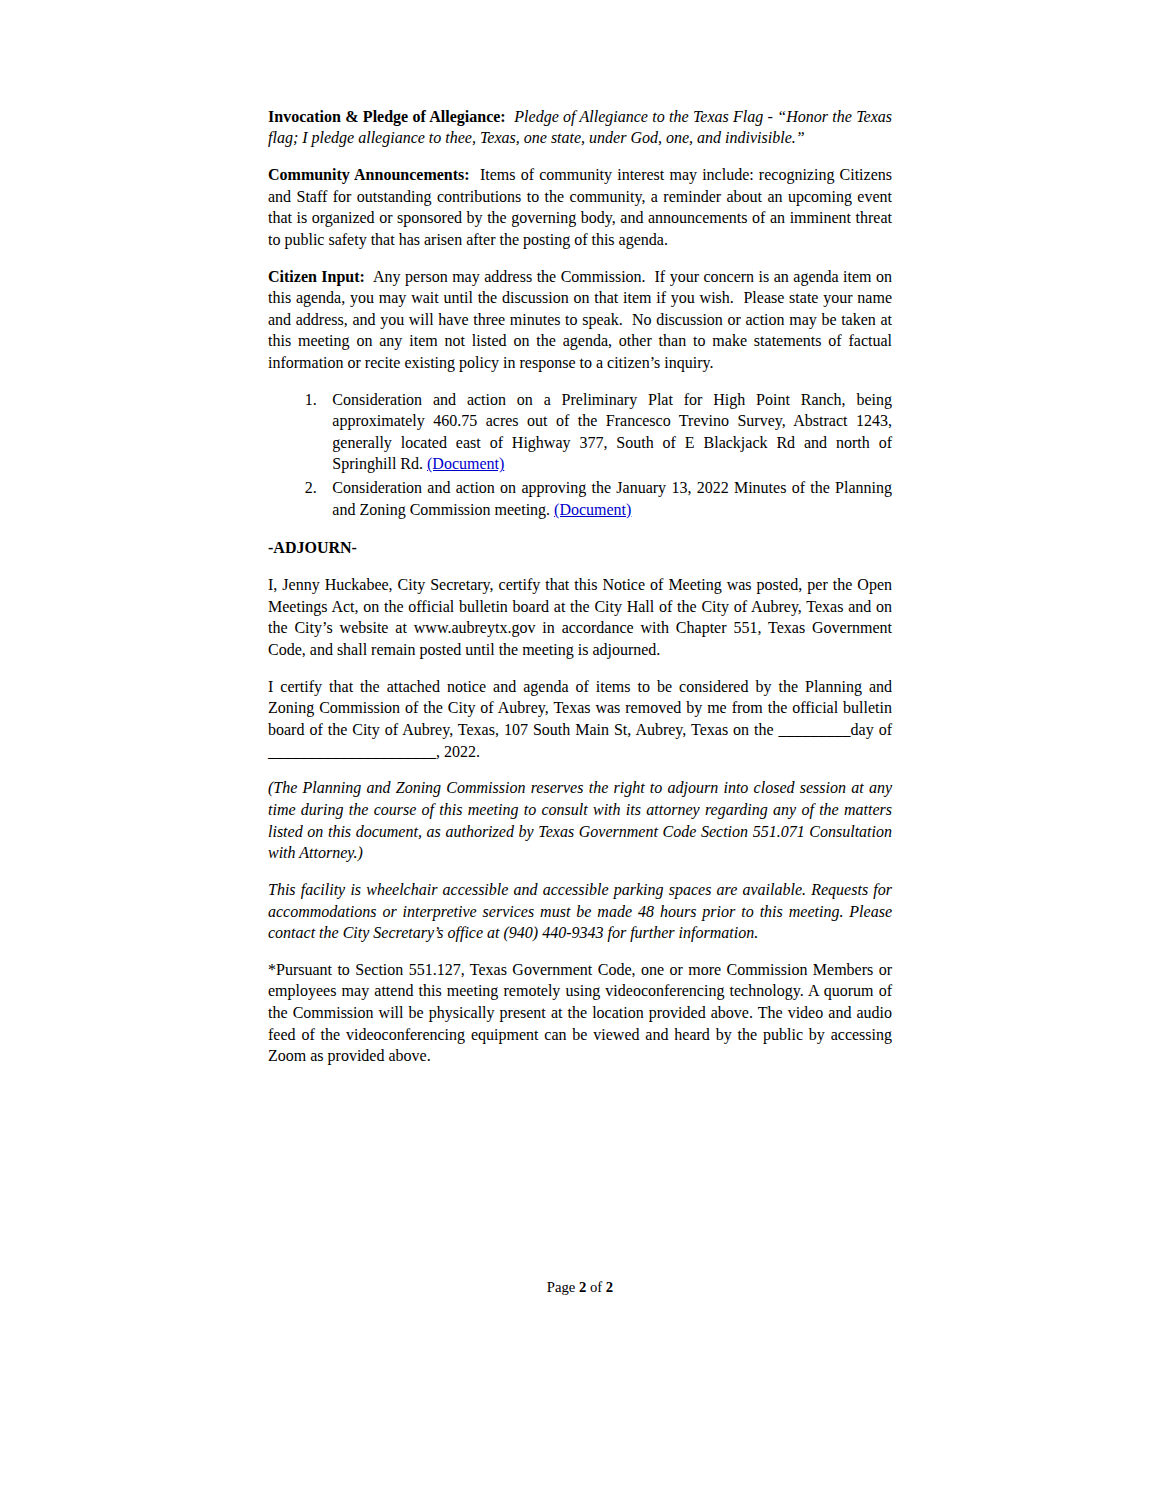Invocation & Pledge of Allegiance: Pledge of Allegiance to the Texas Flag - “Honor the Texas flag; I pledge allegiance to thee, Texas, one state, under God, one, and indivisible.”
Community Announcements: Items of community interest may include: recognizing Citizens and Staff for outstanding contributions to the community, a reminder about an upcoming event that is organized or sponsored by the governing body, and announcements of an imminent threat to public safety that has arisen after the posting of this agenda.
Citizen Input: Any person may address the Commission. If your concern is an agenda item on this agenda, you may wait until the discussion on that item if you wish. Please state your name and address, and you will have three minutes to speak. No discussion or action may be taken at this meeting on any item not listed on the agenda, other than to make statements of factual information or recite existing policy in response to a citizen’s inquiry.
Consideration and action on a Preliminary Plat for High Point Ranch, being approximately 460.75 acres out of the Francesco Trevino Survey, Abstract 1243, generally located east of Highway 377, South of E Blackjack Rd and north of Springhill Rd. (Document)
Consideration and action on approving the January 13, 2022 Minutes of the Planning and Zoning Commission meeting. (Document)
-ADJOURN-
I, Jenny Huckabee, City Secretary, certify that this Notice of Meeting was posted, per the Open Meetings Act, on the official bulletin board at the City Hall of the City of Aubrey, Texas and on the City’s website at www.aubreytx.gov in accordance with Chapter 551, Texas Government Code, and shall remain posted until the meeting is adjourned.
I certify that the attached notice and agenda of items to be considered by the Planning and Zoning Commission of the City of Aubrey, Texas was removed by me from the official bulletin board of the City of Aubrey, Texas, 107 South Main St, Aubrey, Texas on the _________day of _____________________, 2022.
(The Planning and Zoning Commission reserves the right to adjourn into closed session at any time during the course of this meeting to consult with its attorney regarding any of the matters listed on this document, as authorized by Texas Government Code Section 551.071 Consultation with Attorney.)
This facility is wheelchair accessible and accessible parking spaces are available. Requests for accommodations or interpretive services must be made 48 hours prior to this meeting. Please contact the City Secretary’s office at (940) 440-9343 for further information.
*Pursuant to Section 551.127, Texas Government Code, one or more Commission Members or employees may attend this meeting remotely using videoconferencing technology. A quorum of the Commission will be physically present at the location provided above. The video and audio feed of the videoconferencing equipment can be viewed and heard by the public by accessing Zoom as provided above.
Page 2 of 2